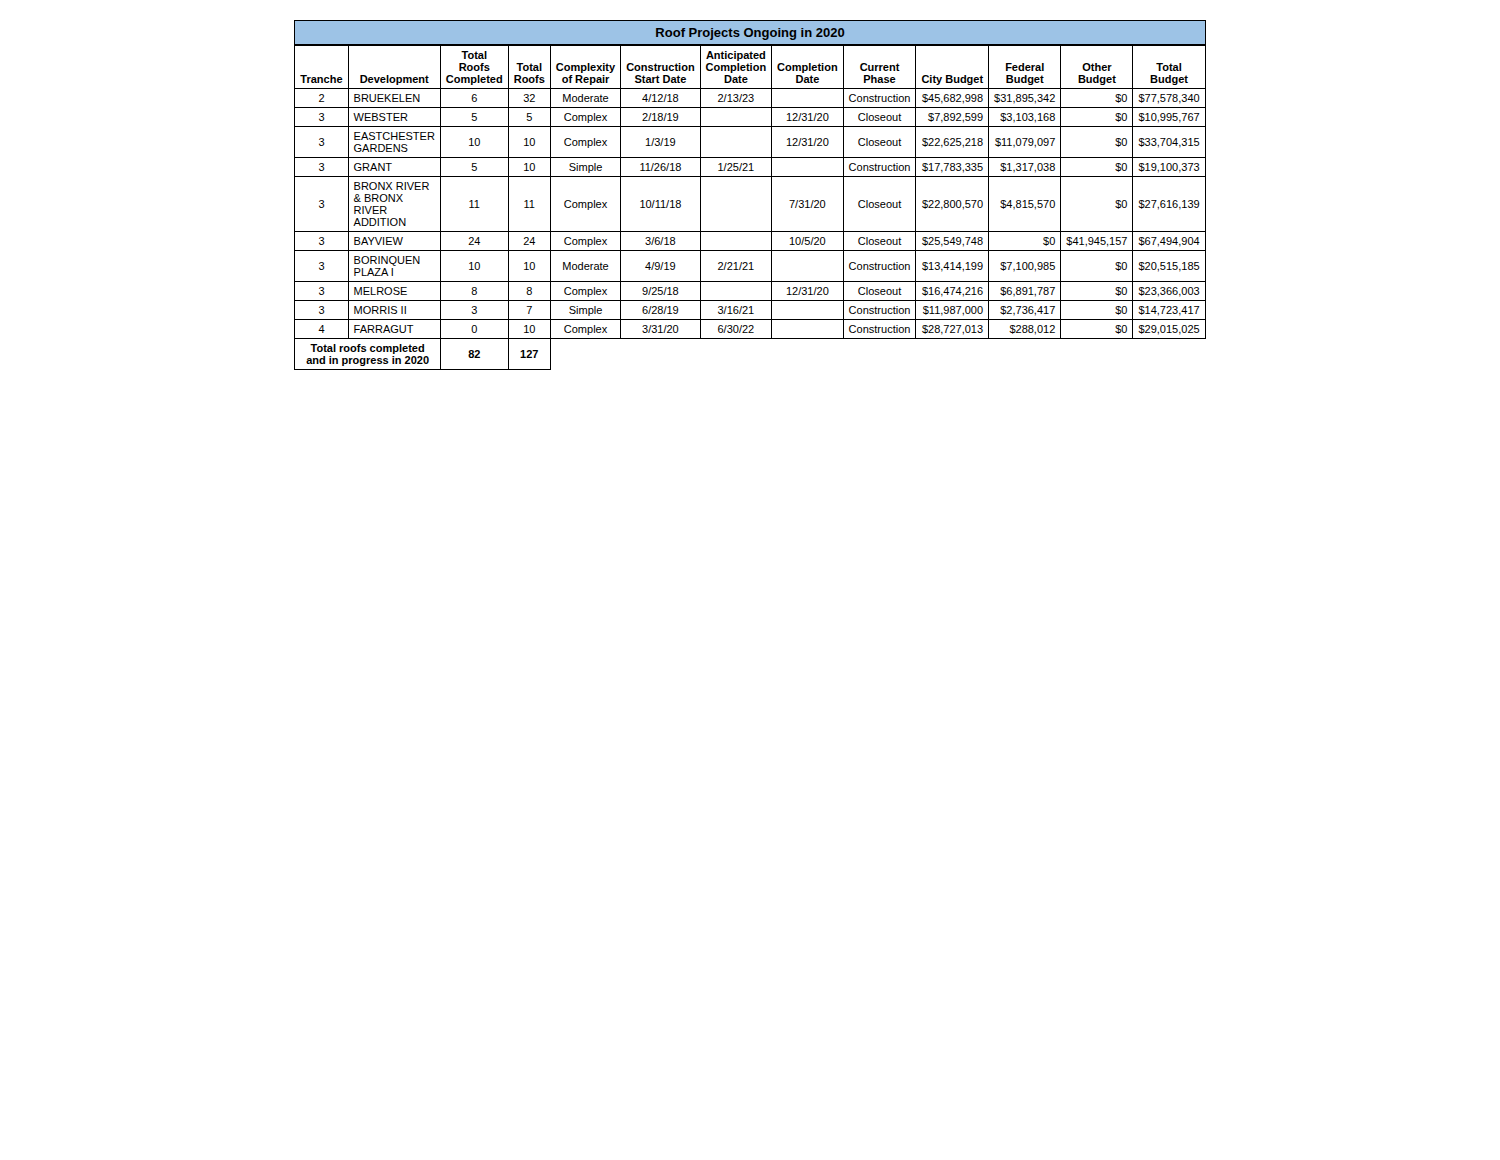Roof Projects Ongoing in 2020
| Tranche | Development | Total Roofs Completed | Total Roofs | Complexity of Repair | Construction Start Date | Anticipated Completion Date | Completion Date | Current Phase | City Budget | Federal Budget | Other Budget | Total Budget |
| --- | --- | --- | --- | --- | --- | --- | --- | --- | --- | --- | --- | --- |
| 2 | BRUEKELEN | 6 | 32 | Moderate | 4/12/18 | 2/13/23 | | Construction | $45,682,998 | $31,895,342 | $0 | $77,578,340 |
| 3 | WEBSTER | 5 | 5 | Complex | 2/18/19 | | 12/31/20 | Closeout | $7,892,599 | $3,103,168 | $0 | $10,995,767 |
| 3 | EASTCHESTER GARDENS | 10 | 10 | Complex | 1/3/19 | | 12/31/20 | Closeout | $22,625,218 | $11,079,097 | $0 | $33,704,315 |
| 3 | GRANT | 5 | 10 | Simple | 11/26/18 | 1/25/21 | | Construction | $17,783,335 | $1,317,038 | $0 | $19,100,373 |
| 3 | BRONX RIVER & BRONX RIVER ADDITION | 11 | 11 | Complex | 10/11/18 | | 7/31/20 | Closeout | $22,800,570 | $4,815,570 | $0 | $27,616,139 |
| 3 | BAYVIEW | 24 | 24 | Complex | 3/6/18 | | 10/5/20 | Closeout | $25,549,748 | $0 | $41,945,157 | $67,494,904 |
| 3 | BORINQUEN PLAZA I | 10 | 10 | Moderate | 4/9/19 | 2/21/21 | | Construction | $13,414,199 | $7,100,985 | $0 | $20,515,185 |
| 3 | MELROSE | 8 | 8 | Complex | 9/25/18 | | 12/31/20 | Closeout | $16,474,216 | $6,891,787 | $0 | $23,366,003 |
| 3 | MORRIS II | 3 | 7 | Simple | 6/28/19 | 3/16/21 | | Construction | $11,987,000 | $2,736,417 | $0 | $14,723,417 |
| 4 | FARRAGUT | 0 | 10 | Complex | 3/31/20 | 6/30/22 | | Construction | $28,727,013 | $288,012 | $0 | $29,015,025 |
| Total roofs completed and in progress in 2020 | 82 | 127 | | | | | | | | | |